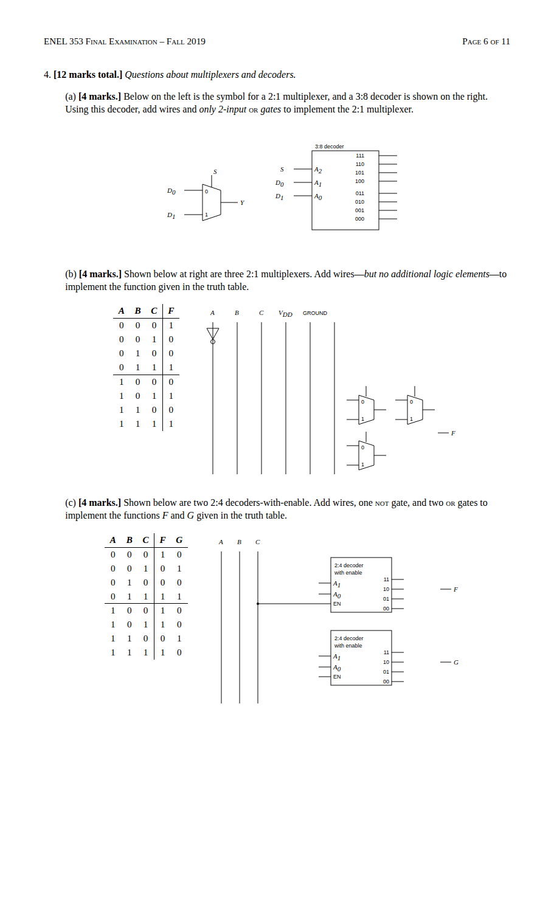ENEL 353 Final Examination – Fall 2019
Page 6 of 11
4. [12 marks total.] Questions about multiplexers and decoders.
(a) [4 marks.] Below on the left is the symbol for a 2:1 multiplexer, and a 3:8 decoder is shown on the right. Using this decoder, add wires and only 2-input or gates to implement the 2:1 multiplexer.
S D0 D1 0 1 Y 3:8 decoder A2 S A1 D0 A0 D1 111 110 101 100 011 010 001 000
(b) [4 marks.] Shown below at right are three 2:1 multiplexers. Add wires—but no additional logic elements—to implement the function given in the truth table.
| A | B | C | F |
| --- | --- | --- | --- |
| 0 | 0 | 0 | 1 |
| 0 | 0 | 1 | 0 |
| 0 | 1 | 0 | 0 |
| 0 | 1 | 1 | 1 |
| 1 | 0 | 0 | 0 |
| 1 | 0 | 1 | 1 |
| 1 | 1 | 0 | 0 |
| 1 | 1 | 1 | 1 |
A B C VDD GROUND 0 1 0 1 0 1 F
(c) [4 marks.] Shown below are two 2:4 decoders-with-enable. Add wires, one not gate, and two or gates to implement the functions F and G given in the truth table.
| A | B | C | F | G |
| --- | --- | --- | --- | --- |
| 0 | 0 | 0 | 1 | 0 |
| 0 | 0 | 1 | 0 | 1 |
| 0 | 1 | 0 | 0 | 0 |
| 0 | 1 | 1 | 1 | 1 |
| 1 | 0 | 0 | 1 | 0 |
| 1 | 0 | 1 | 1 | 0 |
| 1 | 1 | 0 | 0 | 1 |
| 1 | 1 | 1 | 1 | 0 |
A B C 2:4 decoder with enable A1 A0 EN 11 10 01 00 F 2:4 decoder with enable A1 A0 EN 11 10 01 00 G